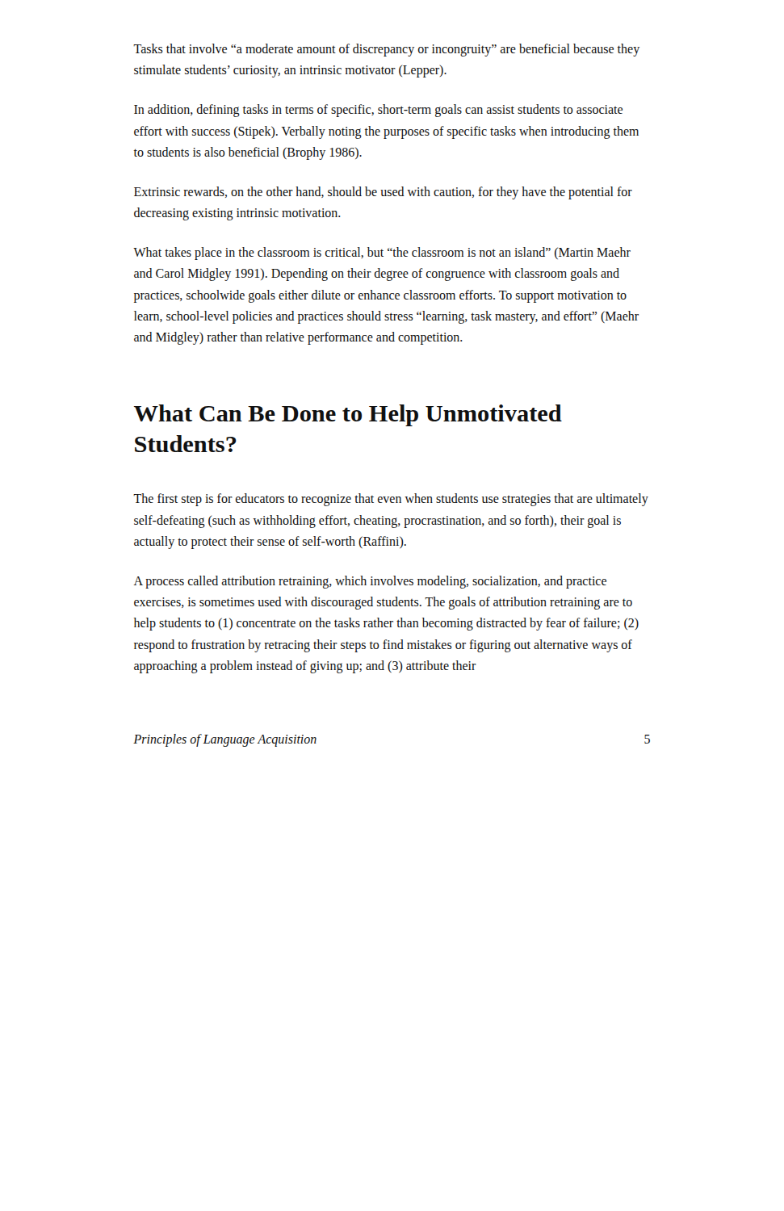Tasks that involve “a moderate amount of discrepancy or incongruity” are beneficial because they stimulate students’ curiosity, an intrinsic motivator (Lepper).
In addition, defining tasks in terms of specific, short-term goals can assist students to associate effort with success (Stipek). Verbally noting the purposes of specific tasks when introducing them to students is also beneficial (Brophy 1986).
Extrinsic rewards, on the other hand, should be used with caution, for they have the potential for decreasing existing intrinsic motivation.
What takes place in the classroom is critical, but “the classroom is not an island” (Martin Maehr and Carol Midgley 1991). Depending on their degree of congruence with classroom goals and practices, schoolwide goals either dilute or enhance classroom efforts. To support motivation to learn, school-level policies and practices should stress “learning, task mastery, and effort” (Maehr and Midgley) rather than relative performance and competition.
What Can Be Done to Help Unmotivated Students?
The first step is for educators to recognize that even when students use strategies that are ultimately self-defeating (such as withholding effort, cheating, procrastination, and so forth), their goal is actually to protect their sense of self-worth (Raffini).
A process called attribution retraining, which involves modeling, socialization, and practice exercises, is sometimes used with discouraged students. The goals of attribution retraining are to help students to (1) concentrate on the tasks rather than becoming distracted by fear of failure; (2) respond to frustration by retracing their steps to find mistakes or figuring out alternative ways of approaching a problem instead of giving up; and (3) attribute their
Principles of Language Acquisition 5